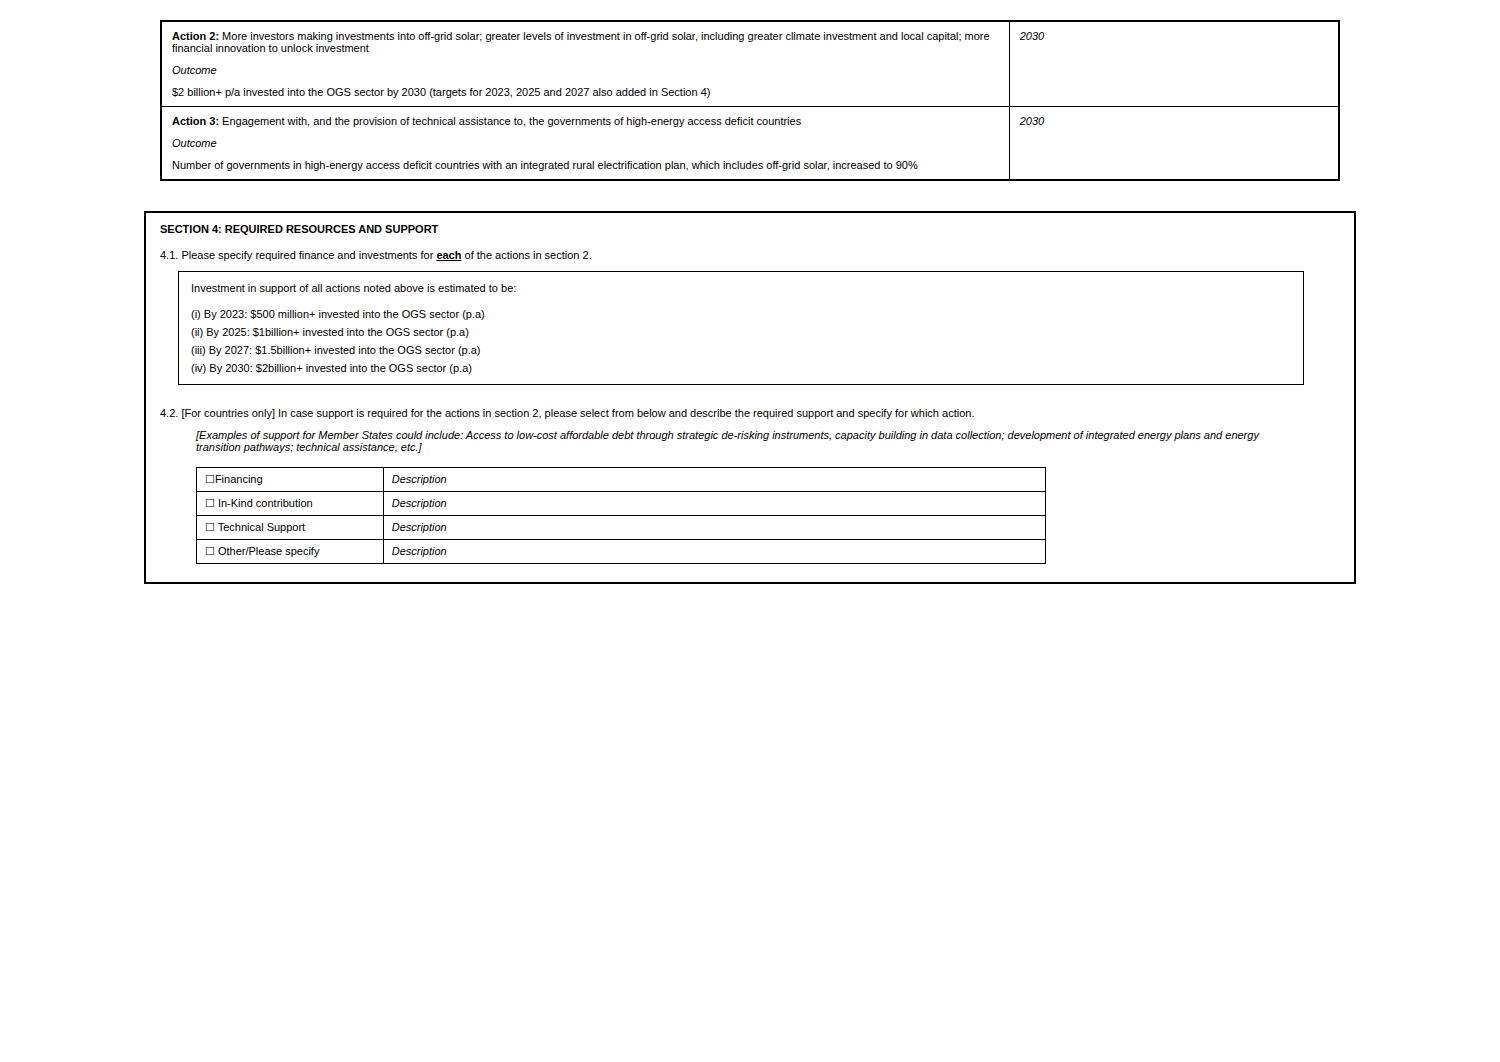| Action 2: More investors making investments into off-grid solar; greater levels of investment in off-grid solar, including greater climate investment and local capital; more financial innovation to unlock investment Outcome $2 billion+ p/a invested into the OGS sector by 2030 (targets for 2023, 2025 and 2027 also added in Section 4) | 2030 |
| Action 3: Engagement with, and the provision of technical assistance to, the governments of high-energy access deficit countries Outcome Number of governments in high-energy access deficit countries with an integrated rural electrification plan, which includes off-grid solar, increased to 90% | 2030 |
SECTION 4: REQUIRED RESOURCES AND SUPPORT
4.1. Please specify required finance and investments for each of the actions in section 2.
Investment in support of all actions noted above is estimated to be:
(i) By 2023: $500 million+ invested into the OGS sector (p.a)
(ii) By 2025: $1billion+ invested into the OGS sector (p.a)
(iii) By 2027: $1.5billion+ invested into the OGS sector (p.a)
(iv) By 2030: $2billion+ invested into the OGS sector (p.a)
4.2. [For countries only] In case support is required for the actions in section 2, please select from below and describe the required support and specify for which action.
[Examples of support for Member States could include: Access to low-cost affordable debt through strategic de-risking instruments, capacity building in data collection; development of integrated energy plans and energy transition pathways; technical assistance, etc.]
| ☐ Financing | Description |
| ☐ In-Kind contribution | Description |
| ☐ Technical Support | Description |
| ☐ Other/Please specify | Description |